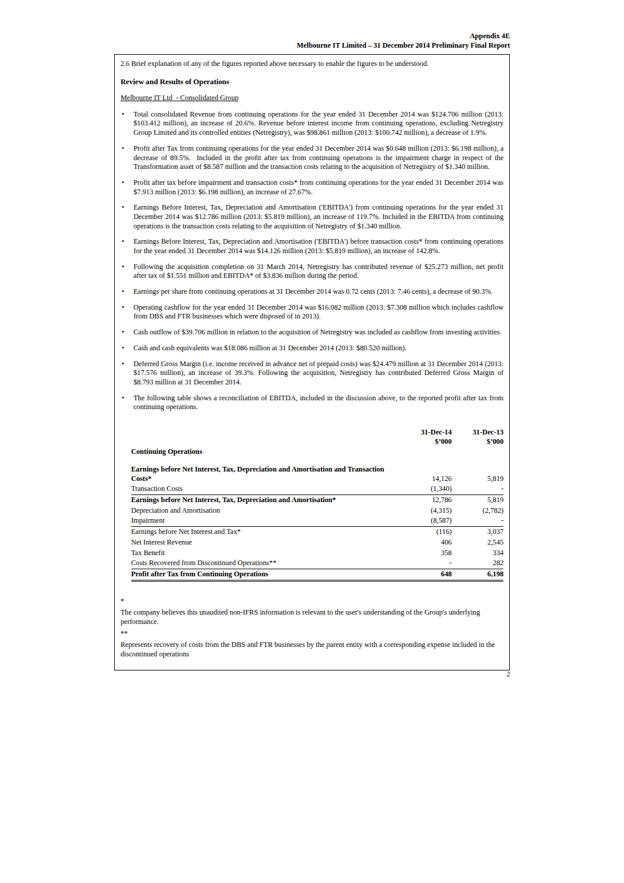Appendix 4E
Melbourne IT Limited – 31 December 2014 Preliminary Final Report
2.6 Brief explanation of any of the figures reported above necessary to enable the figures to be understood.
Review and Results of Operations
Melbourne IT Ltd - Consolidated Group
Total consolidated Revenue from continuing operations for the year ended 31 December 2014 was $124.706 million (2013: $103.412 million), an increase of 20.6%. Revenue before interest income from continuing operations, excluding Netregistry Group Limited and its controlled entities (Netregistry), was $98.861 million (2013: $100.742 million), a decrease of 1.9%.
Profit after Tax from continuing operations for the year ended 31 December 2014 was $0.648 million (2013: $6.198 million), a decrease of 89.5%. Included in the profit after tax from continuing operations is the impairment charge in respect of the Transformation asset of $8.587 million and the transaction costs relating to the acquisition of Netregistry of $1.340 million.
Profit after tax before impairment and transaction costs* from continuing operations for the year ended 31 December 2014 was $7.913 million (2013: $6.198 million), an increase of 27.67%.
Earnings Before Interest, Tax, Depreciation and Amortisation ('EBITDA') from continuing operations for the year ended 31 December 2014 was $12.786 million (2013: $5.819 million), an increase of 119.7%. Included in the EBITDA from continuing operations is the transaction costs relating to the acquisition of Netregistry of $1.340 million.
Earnings Before Interest, Tax, Depreciation and Amortisation ('EBITDA') before transaction costs* from continuing operations for the year ended 31 December 2014 was $14.126 million (2013: $5.819 million), an increase of 142.8%.
Following the acquisition completion on 31 March 2014, Netregistry has contributed revenue of $25.273 million, net profit after tax of $1.551 million and EBITDA* of $3.836 million during the period.
Earnings per share from continuing operations at 31 December 2014 was 0.72 cents (2013: 7.46 cents), a decrease of 90.3%.
Operating cashflow for the year ended 31 December 2014 was $16.082 million (2013: $7.308 million which includes cashflow from DBS and FTR businesses which were disposed of in 2013).
Cash outflow of $39.706 million in relation to the acquisition of Netregistry was included as cashflow from investing activities.
Cash and cash equivalents was $18.086 million at 31 December 2014 (2013: $80.520 million).
Deferred Gross Margin (i.e. income received in advance net of prepaid costs) was $24.479 million at 31 December 2014 (2013: $17.576 million), an increase of 39.3%. Following the acquisition, Netregistry has contributed Deferred Gross Margin of $8.793 million at 31 December 2014.
The following table shows a reconciliation of EBITDA, included in the discussion above, to the reported profit after tax from continuing operations.
| | 31-Dec-14 $’000 | 31-Dec-13 $’000 |
| Continuing Operations | | |
| Earnings before Net Interest, Tax, Depreciation and Amortisation and Transaction Costs* | 14,126 | 5,819 |
| Transaction Costs | (1,340) | - |
| Earnings before Net Interest, Tax, Depreciation and Amortisation* | 12,786 | 5,819 |
| Depreciation and Amortisation | (4,315) | (2,782) |
| Impairment | (8,587) | - |
| Earnings before Net Interest and Tax* | (116) | 3,037 |
| Net Interest Revenue | 406 | 2,545 |
| Tax Benefit | 358 | 334 |
| Costs Recovered from Discontinued Operations** | - | 282 |
| Profit after Tax from Continuing Operations | 648 | 6,198 |
*
The company believes this unaudited non-IFRS information is relevant to the user's understanding of the Group's underlying performance.
**
Represents recovery of costs from the DBS and FTR businesses by the parent entity with a corresponding expense included in the discontinued operations
2